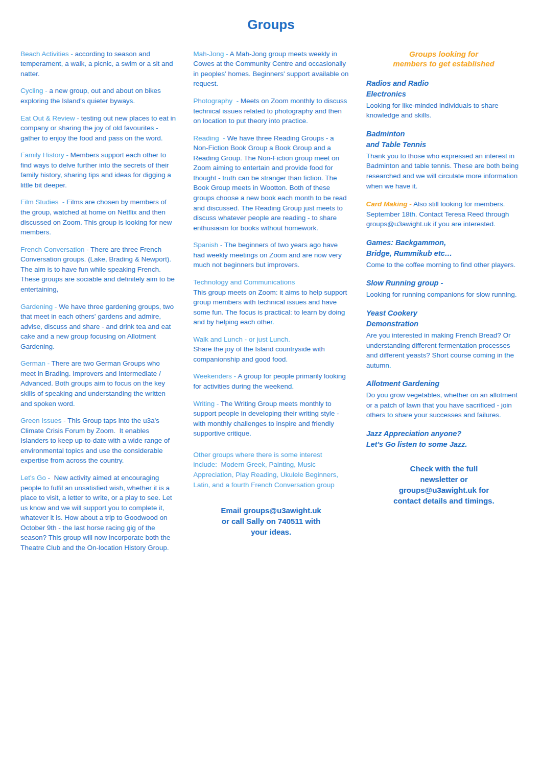Groups
Beach Activities - according to season and temperament, a walk, a picnic, a swim or a sit and natter.
Cycling - a new group, out and about on bikes exploring the Island's quieter byways.
Eat Out & Review - testing out new places to eat in company or sharing the joy of old favourites - gather to enjoy the food and pass on the word.
Family History - Members support each other to find ways to delve further into the secrets of their family history, sharing tips and ideas for digging a little bit deeper.
Film Studies - Films are chosen by members of the group, watched at home on Netflix and then discussed on Zoom. This group is looking for new members.
French Conversation - There are three French Conversation groups. (Lake, Brading & Newport). The aim is to have fun while speaking French. These groups are sociable and definitely aim to be entertaining,
Gardening - We have three gardening groups, two that meet in each others' gardens and admire, advise, discuss and share - and drink tea and eat cake and a new group focusing on Allotment Gardening.
German - There are two German Groups who meet in Brading. Improvers and Intermediate / Advanced. Both groups aim to focus on the key skills of speaking and understanding the written and spoken word.
Green Issues - This Group taps into the u3a's Climate Crisis Forum by Zoom. It enables Islanders to keep up-to-date with a wide range of environmental topics and use the considerable expertise from across the country.
Let's Go - New activity aimed at encouraging people to fulfil an unsatisfied wish, whether it is a place to visit, a letter to write, or a play to see. Let us know and we will support you to complete it, whatever it is. How about a trip to Goodwood on October 9th - the last horse racing gig of the season? This group will now incorporate both the Theatre Club and the On-location History Group.
Mah-Jong - A Mah-Jong group meets weekly in Cowes at the Community Centre and occasionally in peoples' homes. Beginners' support available on request.
Photography - Meets on Zoom monthly to discuss technical issues related to photography and then on location to put theory into practice.
Reading - We have three Reading Groups - a Non-Fiction Book Group a Book Group and a Reading Group. The Non-Fiction group meet on Zoom aiming to entertain and provide food for thought - truth can be stranger than fiction. The Book Group meets in Wootton. Both of these groups choose a new book each month to be read and discussed. The Reading Group just meets to discuss whatever people are reading - to share enthusiasm for books without homework.
Spanish - The beginners of two years ago have had weekly meetings on Zoom and are now very much not beginners but improvers.
Technology and Communications
This group meets on Zoom: it aims to help support group members with technical issues and have some fun. The focus is practical: to learn by doing and by helping each other.
Walk and Lunch - or just Lunch.
Share the joy of the Island countryside with companionship and good food.
Weekenders - A group for people primarily looking for activities during the weekend.
Writing - The Writing Group meets monthly to support people in developing their writing style - with monthly challenges to inspire and friendly supportive critique.
Other groups where there is some interest include: Modern Greek, Painting, Music Appreciation, Play Reading, Ukulele Beginners, Latin, and a fourth French Conversation group
Email groups@u3awight.uk
or call Sally on 740511 with
your ideas.
Groups looking for
members to get established
Radios and Radio
Electronics
Looking for like-minded individuals to share knowledge and skills.
Badminton
and Table Tennis
Thank you to those who expressed an interest in Badminton and table tennis. These are both being researched and we will circulate more information when we have it.
Card Making - Also still looking for members. September 18th. Contact Teresa Reed through groups@u3awight.uk if you are interested.
Games: Backgammon,
Bridge, Rummikub etc…
Come to the coffee morning to find other players.
Slow Running group -
Looking for running companions for slow running.
Yeast Cookery
Demonstration
Are you interested in making French Bread? Or understanding different fermentation processes and different yeasts? Short course coming in the autumn.
Allotment Gardening
Do you grow vegetables, whether on an allotment or a patch of lawn that you have sacrificed - join others to share your successes and failures.
Jazz Appreciation anyone?
Let's Go listen to some Jazz.
Check with the full
newsletter or
groups@u3awight.uk for
contact details and timings.